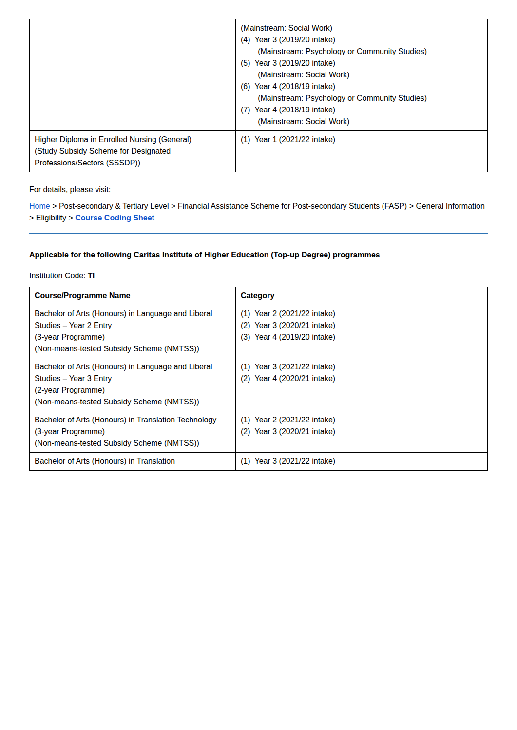| | (Mainstream: Social Work) (4) Year 3 (2019/20 intake) (Mainstream: Psychology or Community Studies) (5) Year 3 (2019/20 intake) (Mainstream: Social Work) (6) Year 4 (2018/19 intake) (Mainstream: Psychology or Community Studies) (7) Year 4 (2018/19 intake) (Mainstream: Social Work) |
| Higher Diploma in Enrolled Nursing (General) (Study Subsidy Scheme for Designated Professions/Sectors (SSSDP)) | (1) Year 1 (2021/22 intake) |
For details, please visit:
Home > Post-secondary & Tertiary Level > Financial Assistance Scheme for Post-secondary Students (FASP) > General Information > Eligibility > Course Coding Sheet
Applicable for the following Caritas Institute of Higher Education (Top-up Degree) programmes
Institution Code: TI
| Course/Programme Name | Category |
| --- | --- |
| Bachelor of Arts (Honours) in Language and Liberal Studies – Year 2 Entry (3-year Programme) (Non-means-tested Subsidy Scheme (NMTSS)) | (1) Year 2 (2021/22 intake) (2) Year 3 (2020/21 intake) (3) Year 4 (2019/20 intake) |
| Bachelor of Arts (Honours) in Language and Liberal Studies – Year 3 Entry (2-year Programme) (Non-means-tested Subsidy Scheme (NMTSS)) | (1) Year 3 (2021/22 intake) (2) Year 4 (2020/21 intake) |
| Bachelor of Arts (Honours) in Translation Technology (3-year Programme) (Non-means-tested Subsidy Scheme (NMTSS)) | (1) Year 2 (2021/22 intake) (2) Year 3 (2020/21 intake) |
| Bachelor of Arts (Honours) in Translation | (1) Year 3 (2021/22 intake) |